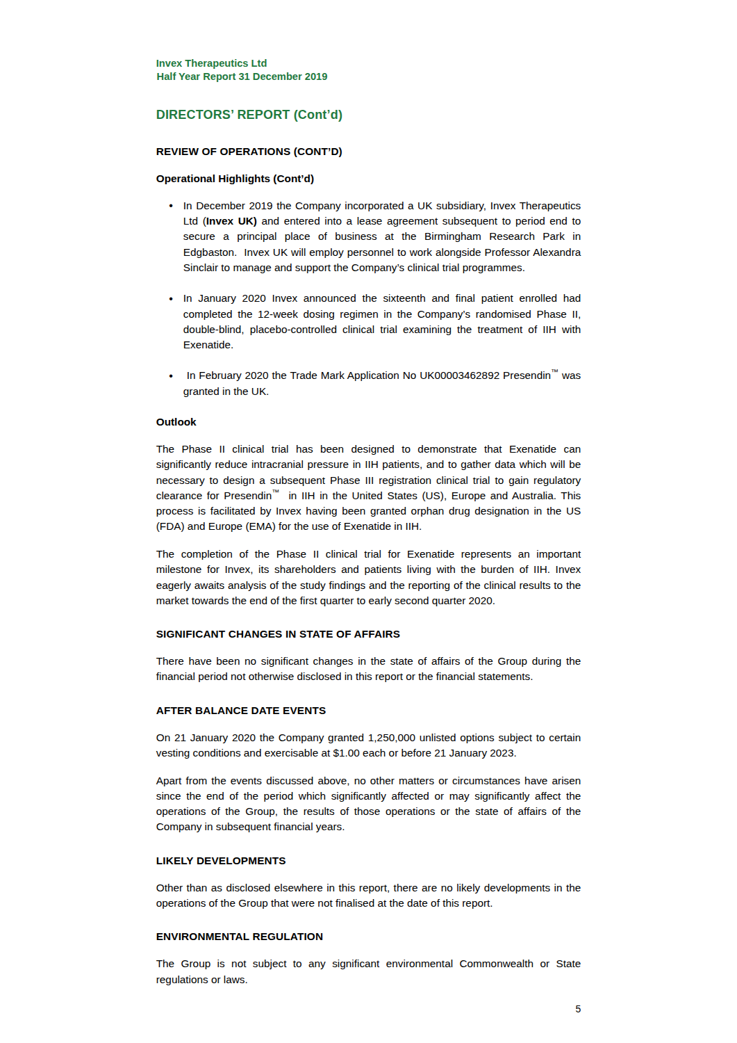Invex Therapeutics Ltd
Half Year Report 31 December 2019
DIRECTORS’ REPORT (Cont’d)
REVIEW OF OPERATIONS (CONT’D)
Operational Highlights (Cont’d)
In December 2019 the Company incorporated a UK subsidiary, Invex Therapeutics Ltd (Invex UK) and entered into a lease agreement subsequent to period end to secure a principal place of business at the Birmingham Research Park in Edgbaston. Invex UK will employ personnel to work alongside Professor Alexandra Sinclair to manage and support the Company’s clinical trial programmes.
In January 2020 Invex announced the sixteenth and final patient enrolled had completed the 12-week dosing regimen in the Company’s randomised Phase II, double-blind, placebo-controlled clinical trial examining the treatment of IIH with Exenatide.
In February 2020 the Trade Mark Application No UK00003462892 Presendin™ was granted in the UK.
Outlook
The Phase II clinical trial has been designed to demonstrate that Exenatide can significantly reduce intracranial pressure in IIH patients, and to gather data which will be necessary to design a subsequent Phase III registration clinical trial to gain regulatory clearance for Presendin™ in IIH in the United States (US), Europe and Australia. This process is facilitated by Invex having been granted orphan drug designation in the US (FDA) and Europe (EMA) for the use of Exenatide in IIH.
The completion of the Phase II clinical trial for Exenatide represents an important milestone for Invex, its shareholders and patients living with the burden of IIH. Invex eagerly awaits analysis of the study findings and the reporting of the clinical results to the market towards the end of the first quarter to early second quarter 2020.
SIGNIFICANT CHANGES IN STATE OF AFFAIRS
There have been no significant changes in the state of affairs of the Group during the financial period not otherwise disclosed in this report or the financial statements.
AFTER BALANCE DATE EVENTS
On 21 January 2020 the Company granted 1,250,000 unlisted options subject to certain vesting conditions and exercisable at $1.00 each or before 21 January 2023.
Apart from the events discussed above, no other matters or circumstances have arisen since the end of the period which significantly affected or may significantly affect the operations of the Group, the results of those operations or the state of affairs of the Company in subsequent financial years.
LIKELY DEVELOPMENTS
Other than as disclosed elsewhere in this report, there are no likely developments in the operations of the Group that were not finalised at the date of this report.
ENVIRONMENTAL REGULATION
The Group is not subject to any significant environmental Commonwealth or State regulations or laws.
5